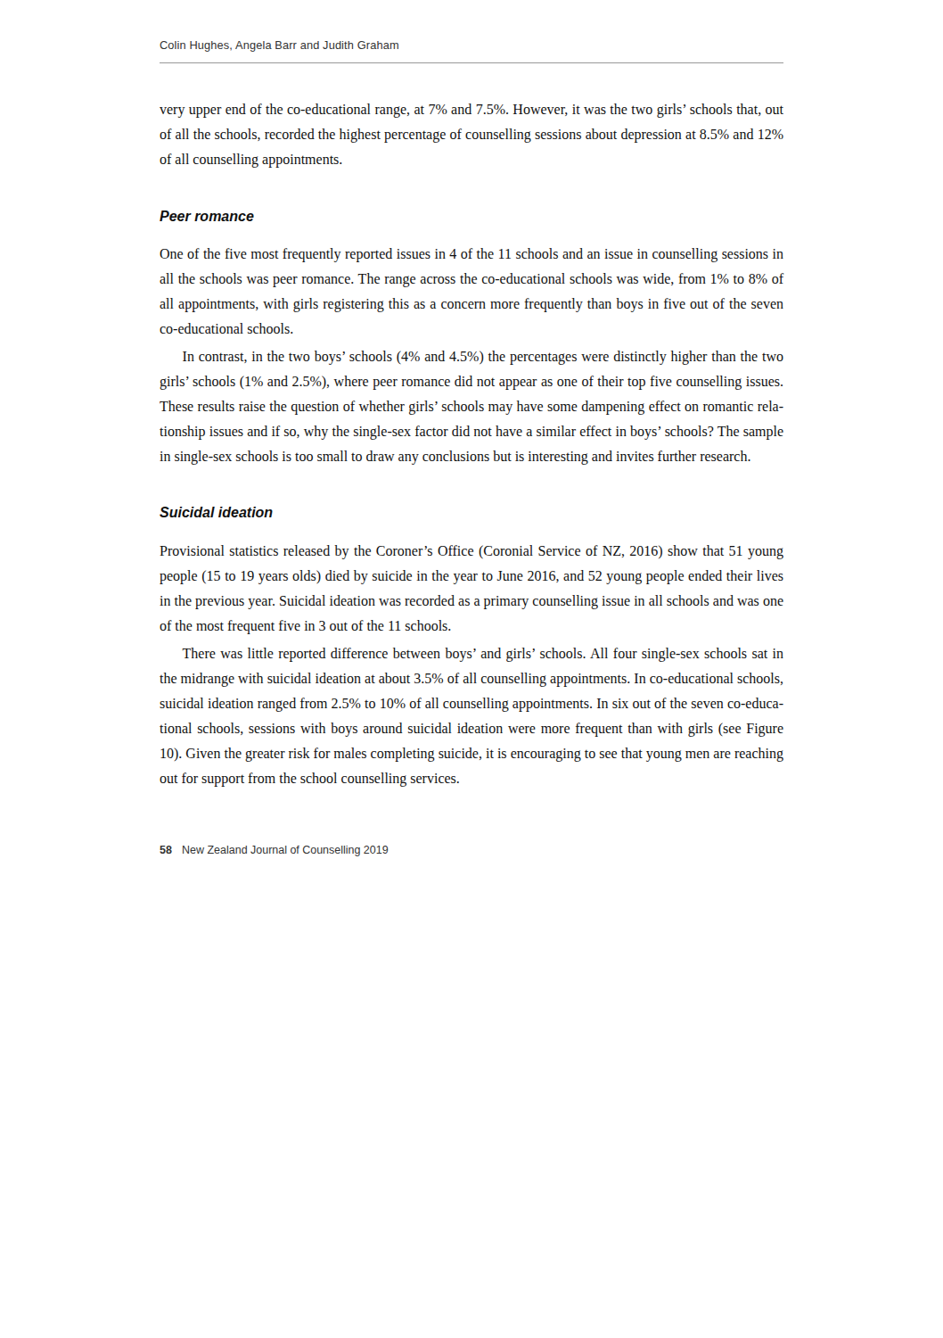Colin Hughes, Angela Barr and Judith Graham
very upper end of the co-educational range, at 7% and 7.5%. However, it was the two girls’ schools that, out of all the schools, recorded the highest percentage of counselling sessions about depression at 8.5% and 12% of all counselling appointments.
Peer romance
One of the five most frequently reported issues in 4 of the 11 schools and an issue in counselling sessions in all the schools was peer romance. The range across the co-educational schools was wide, from 1% to 8% of all appointments, with girls registering this as a concern more frequently than boys in five out of the seven co-educational schools.
In contrast, in the two boys’ schools (4% and 4.5%) the percentages were distinctly higher than the two girls’ schools (1% and 2.5%), where peer romance did not appear as one of their top five counselling issues. These results raise the question of whether girls’ schools may have some dampening effect on romantic relationship issues and if so, why the single-sex factor did not have a similar effect in boys’ schools? The sample in single-sex schools is too small to draw any conclusions but is interesting and invites further research.
Suicidal ideation
Provisional statistics released by the Coroner’s Office (Coronial Service of NZ, 2016) show that 51 young people (15 to 19 years olds) died by suicide in the year to June 2016, and 52 young people ended their lives in the previous year. Suicidal ideation was recorded as a primary counselling issue in all schools and was one of the most frequent five in 3 out of the 11 schools.
There was little reported difference between boys’ and girls’ schools. All four single-sex schools sat in the midrange with suicidal ideation at about 3.5% of all counselling appointments. In co-educational schools, suicidal ideation ranged from 2.5% to 10% of all counselling appointments. In six out of the seven co-educational schools, sessions with boys around suicidal ideation were more frequent than with girls (see Figure 10). Given the greater risk for males completing suicide, it is encouraging to see that young men are reaching out for support from the school counselling services.
58 New Zealand Journal of Counselling 2019